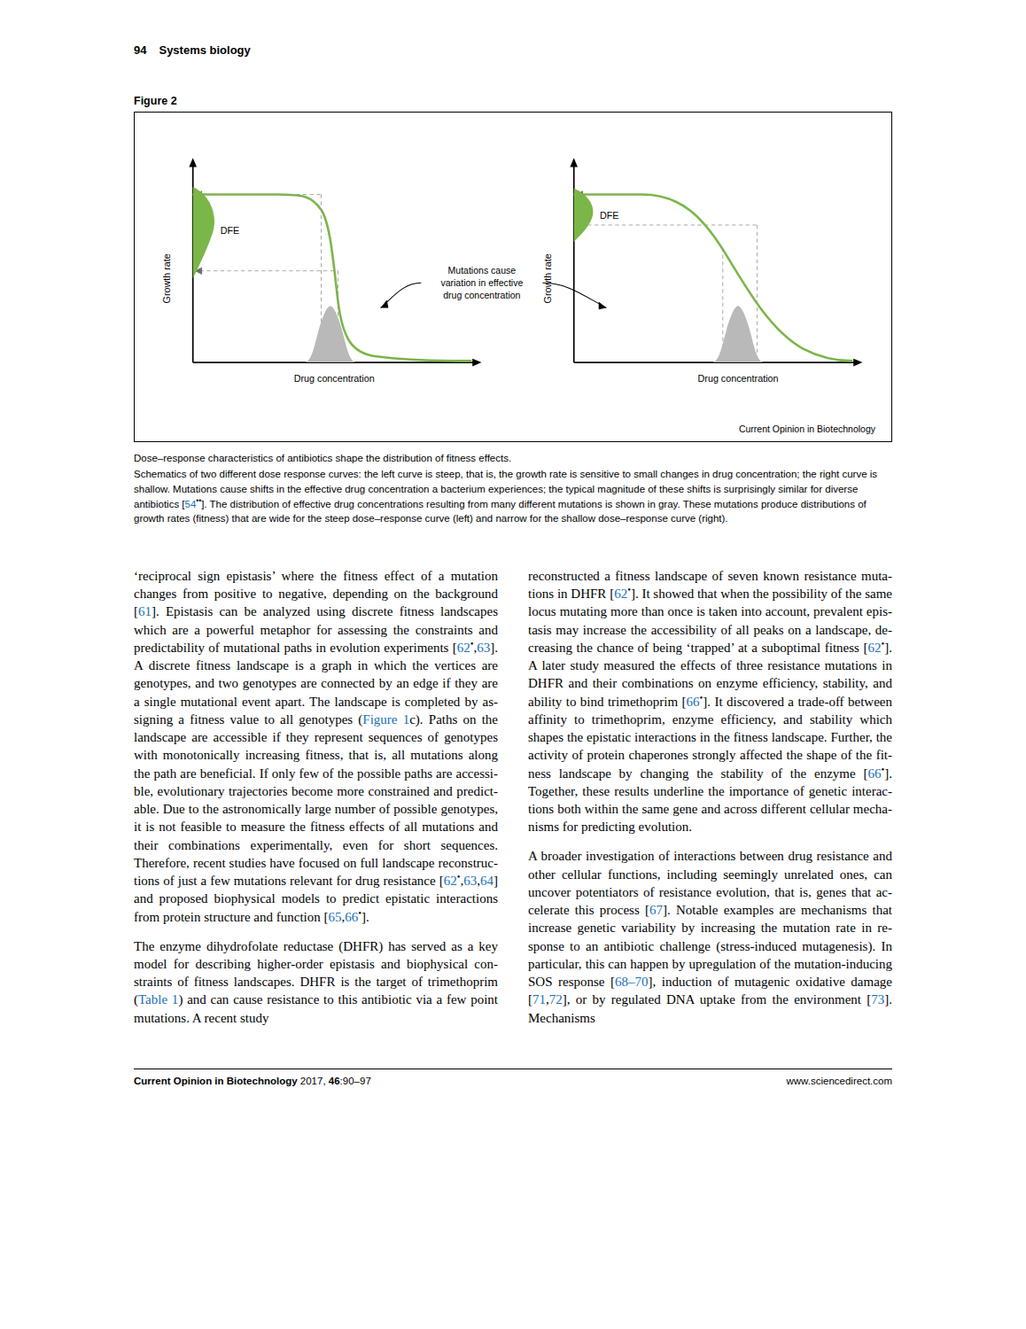94 Systems biology
Figure 2
DFE Growth rate Drug concentration
DFE Growth rate Drug concentration
Mutations cause variation in effective drug concentration
Current Opinion in Biotechnology
Dose–response characteristics of antibiotics shape the distribution of fitness effects.
Schematics of two different dose response curves: the left curve is steep, that is, the growth rate is sensitive to small changes in drug concentration; the right curve is shallow. Mutations cause shifts in the effective drug concentration a bacterium experiences; the typical magnitude of these shifts is surprisingly similar for diverse antibiotics [54••]. The distribution of effective drug concentrations resulting from many different mutations is shown in gray. These mutations produce distributions of growth rates (fitness) that are wide for the steep dose–response curve (left) and narrow for the shallow dose–response curve (right).
‘reciprocal sign epistasis’ where the fitness effect of a mutation changes from positive to negative, depending on the background [61]. Epistasis can be analyzed using discrete fitness landscapes which are a powerful metaphor for assessing the constraints and predictability of mutational paths in evolution experiments [62•,63]. A discrete fitness landscape is a graph in which the vertices are genotypes, and two genotypes are connected by an edge if they are a single mutational event apart. The landscape is completed by assigning a fitness value to all genotypes (Figure 1c). Paths on the landscape are accessible if they represent sequences of genotypes with monotonically increasing fitness, that is, all mutations along the path are beneficial. If only few of the possible paths are accessible, evolutionary trajectories become more constrained and predictable. Due to the astronomically large number of possible genotypes, it is not feasible to measure the fitness effects of all mutations and their combinations experimentally, even for short sequences. Therefore, recent studies have focused on full landscape reconstructions of just a few mutations relevant for drug resistance [62•,63,64] and proposed biophysical models to predict epistatic interactions from protein structure and function [65,66•].
The enzyme dihydrofolate reductase (DHFR) has served as a key model for describing higher-order epistasis and biophysical constraints of fitness landscapes. DHFR is the target of trimethoprim (Table 1) and can cause resistance to this antibiotic via a few point mutations. A recent study
reconstructed a fitness landscape of seven known resistance mutations in DHFR [62•]. It showed that when the possibility of the same locus mutating more than once is taken into account, prevalent epistasis may increase the accessibility of all peaks on a landscape, decreasing the chance of being ‘trapped’ at a suboptimal fitness [62•]. A later study measured the effects of three resistance mutations in DHFR and their combinations on enzyme efficiency, stability, and ability to bind trimethoprim [66•]. It discovered a trade-off between affinity to trimethoprim, enzyme efficiency, and stability which shapes the epistatic interactions in the fitness landscape. Further, the activity of protein chaperones strongly affected the shape of the fitness landscape by changing the stability of the enzyme [66•]. Together, these results underline the importance of genetic interactions both within the same gene and across different cellular mechanisms for predicting evolution.
A broader investigation of interactions between drug resistance and other cellular functions, including seemingly unrelated ones, can uncover potentiators of resistance evolution, that is, genes that accelerate this process [67]. Notable examples are mechanisms that increase genetic variability by increasing the mutation rate in response to an antibiotic challenge (stress-induced mutagenesis). In particular, this can happen by upregulation of the mutation-inducing SOS response [68–70], induction of mutagenic oxidative damage [71,72], or by regulated DNA uptake from the environment [73]. Mechanisms
Current Opinion in Biotechnology 2017, 46:90–97
www.sciencedirect.com